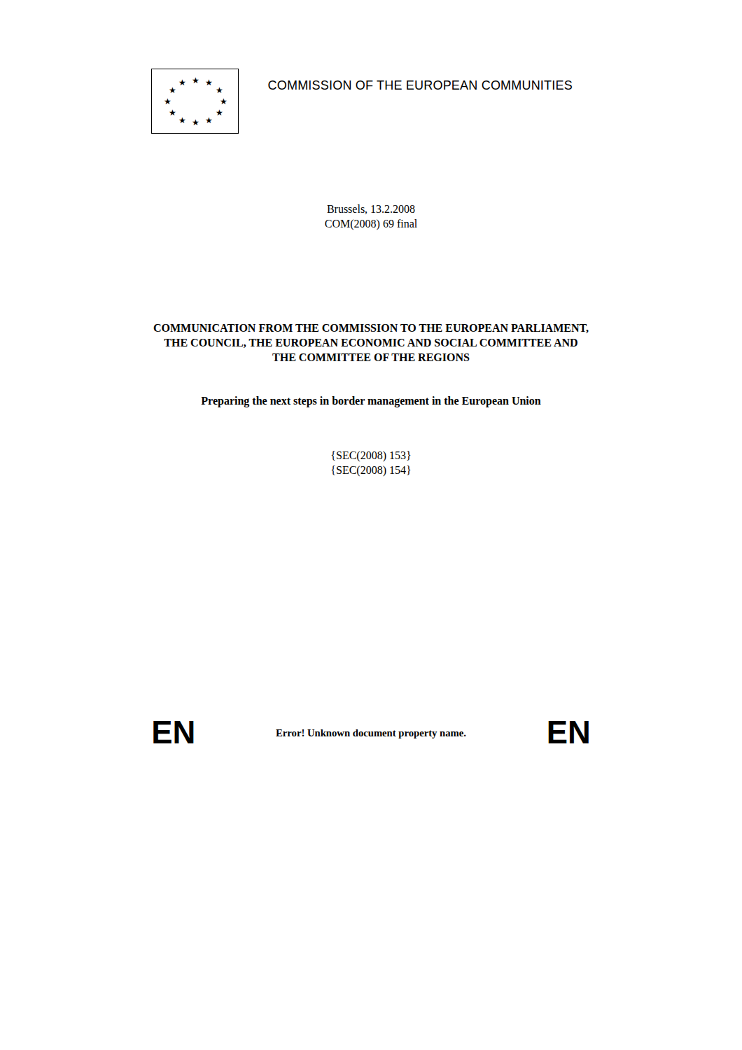★ ★ ★ ★ ★ ★ ★ ★ ★ ★ ★ ★
COMMISSION OF THE EUROPEAN COMMUNITIES
Brussels, 13.2.2008
COM(2008) 69 final
Communication from the Commission to the European Parliament, the Council, the European Economic and Social Committee and the Committee of the Regions
Preparing the next steps in border management in the European Union
{SEC(2008) 153}
{SEC(2008) 154}
EN
Error! Unknown document property name.
EN